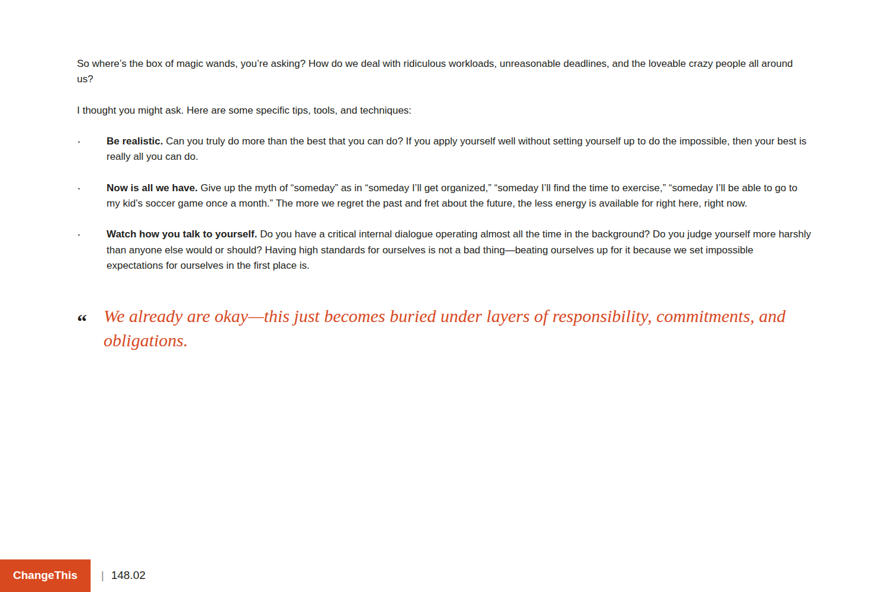So where’s the box of magic wands, you’re asking? How do we deal with ridiculous workloads, unreasonable deadlines, and the loveable crazy people all around us?
I thought you might ask. Here are some specific tips, tools, and techniques:
Be realistic. Can you truly do more than the best that you can do? If you apply yourself well without setting yourself up to do the impossible, then your best is really all you can do.
Now is all we have. Give up the myth of “someday” as in “someday I’ll get organized,” “someday I’ll find the time to exercise,” “someday I’ll be able to go to my kid’s soccer game once a month.” The more we regret the past and fret about the future, the less energy is available for right here, right now.
Watch how you talk to yourself. Do you have a critical internal dialogue operating almost all the time in the background? Do you judge yourself more harshly than anyone else would or should? Having high standards for ourselves is not a bad thing—beating ourselves up for it because we set impossible expectations for ourselves in the first place is.
“We already are okay—this just becomes buried under layers of responsibility, commitments, and obligations.
ChangeThis
|148.02